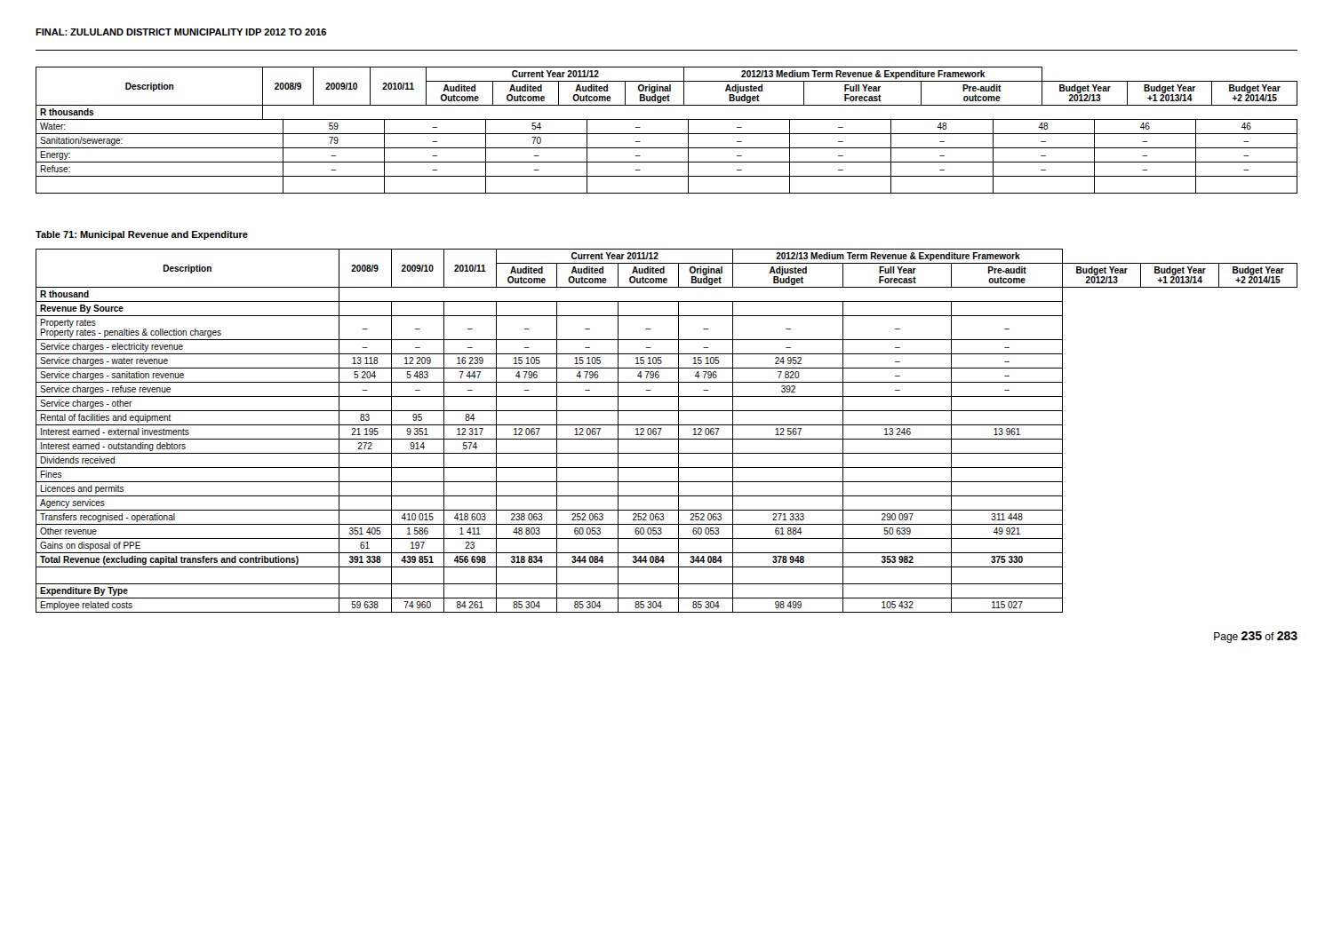FINAL: ZULULAND DISTRICT MUNICIPALITY IDP 2012 TO 2016
| Description | 2008/9 | 2009/10 | 2010/11 | Current Year 2011/12 | 2012/13 Medium Term Revenue & Expenditure Framework |
| --- | --- | --- | --- | --- | --- |
| Audited Outcome | Audited Outcome | Audited Outcome | Original Budget | Adjusted Budget | Full Year Forecast | Pre-audit outcome | Budget Year 2012/13 | Budget Year +1 2013/14 | Budget Year +2 2014/15 |
| R thousands | |
| Water: | 59 | – | 54 | – | – | – | 48 | 48 | 46 | 46 |
| Sanitation/sewerage: | 79 | – | 70 | – | – | – | – | – | – | – |
| Energy: | – | – | – | – | – | – | – | – | – | – |
| Refuse: | – | – | – | – | – | – | – | – | – | – |
Table 71: Municipal Revenue and Expenditure
| Description | 2008/9 | 2009/10 | 2010/11 | Current Year 2011/12 | 2012/13 Medium Term Revenue & Expenditure Framework |
| --- | --- | --- | --- | --- | --- |
| Audited Outcome | Audited Outcome | Audited Outcome | Original Budget | Adjusted Budget | Full Year Forecast | Pre-audit outcome | Budget Year 2012/13 | Budget Year +1 2013/14 | Budget Year +2 2014/15 |
| R thousand | |
| Revenue By Source | | | | | | | | | | |
| Property rates Property rates - penalties & collection charges | – | – | – | – | – | – | – | – | – | – |
| Service charges - electricity revenue | – | – | – | – | – | – | – | – | – | – |
| Service charges - water revenue | 13 118 | 12 209 | 16 239 | 15 105 | 15 105 | 15 105 | 15 105 | 24 952 | – | – |
| Service charges - sanitation revenue | 5 204 | 5 483 | 7 447 | 4 796 | 4 796 | 4 796 | 4 796 | 7 820 | – | – |
| Service charges - refuse revenue | – | – | – | – | – | – | – | 392 | – | – |
| Service charges - other | | | | | | | | | | |
| Rental of facilities and equipment | 83 | 95 | 84 | | | | | | | |
| Interest earned - external investments | 21 195 | 9 351 | 12 317 | 12 067 | 12 067 | 12 067 | 12 067 | 12 567 | 13 246 | 13 961 |
| Interest earned - outstanding debtors | 272 | 914 | 574 | | | | | | | |
| Dividends received | | | | | | | | | | |
| Fines | | | | | | | | | | |
| Licences and permits | | | | | | | | | | |
| Agency services | | | | | | | | | | |
| Transfers recognised - operational | | 410 015 | 418 603 | 238 063 | 252 063 | 252 063 | 252 063 | 271 333 | 290 097 | 311 448 |
| Other revenue | 351 405 | 1 586 | 1 411 | 48 803 | 60 053 | 60 053 | 60 053 | 61 884 | 50 639 | 49 921 |
| Gains on disposal of PPE | 61 | 197 | 23 | | | | | | | |
| Total Revenue (excluding capital transfers and contributions) | 391 338 | 439 851 | 456 698 | 318 834 | 344 084 | 344 084 | 344 084 | 378 948 | 353 982 | 375 330 |
| Expenditure By Type | | | | | | | | | | |
| Employee related costs | 59 638 | 74 960 | 84 261 | 85 304 | 85 304 | 85 304 | 85 304 | 98 499 | 105 432 | 115 027 |
Page 235 of 283